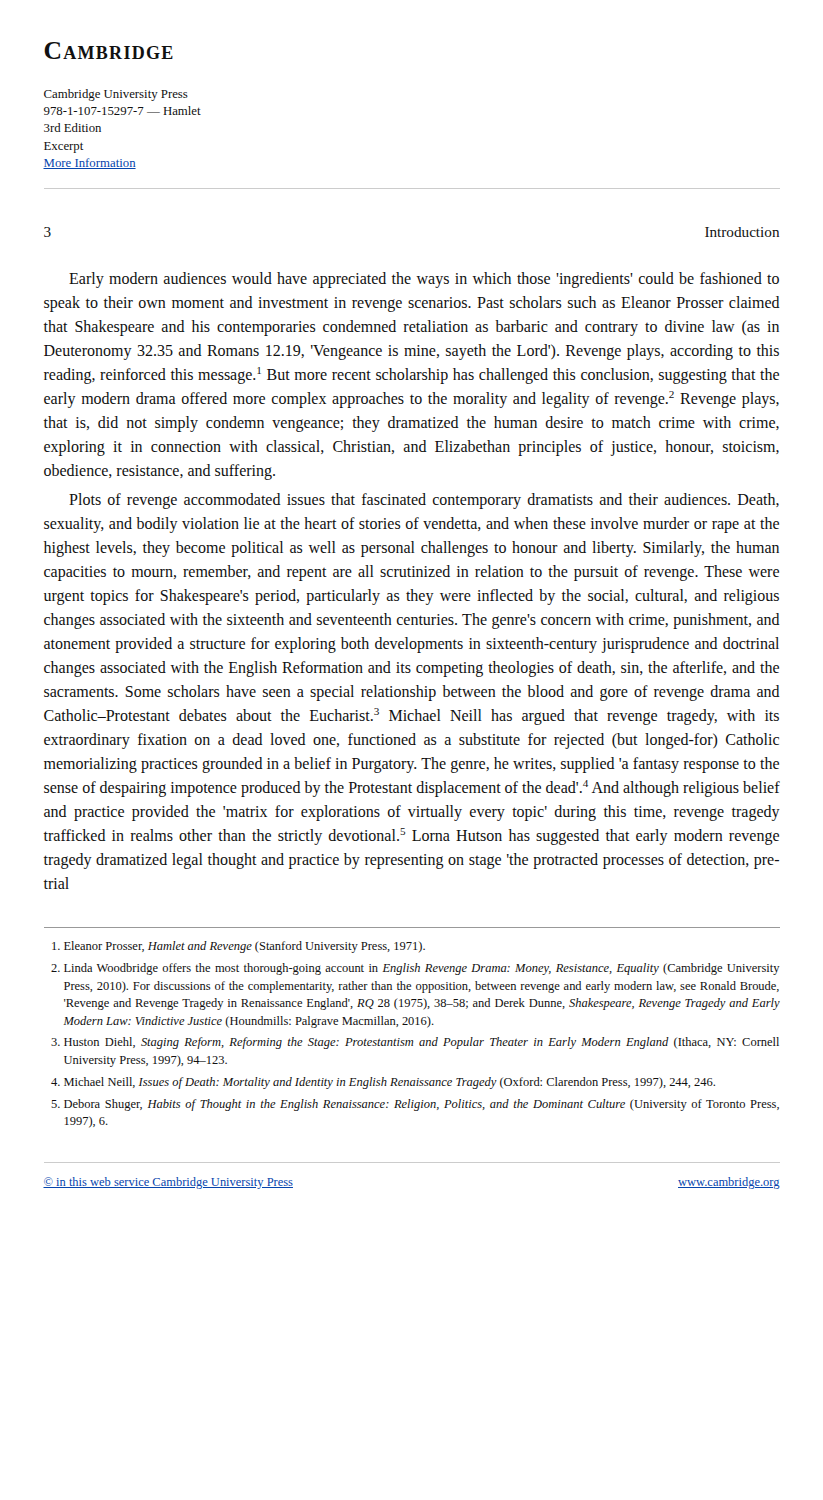Cambridge
Cambridge University Press
978-1-107-15297-7 — Hamlet
3rd Edition
Excerpt
More Information
3 Introduction
Early modern audiences would have appreciated the ways in which those 'ingredients' could be fashioned to speak to their own moment and investment in revenge scenarios. Past scholars such as Eleanor Prosser claimed that Shakespeare and his contemporaries condemned retaliation as barbaric and contrary to divine law (as in Deuteronomy 32.35 and Romans 12.19, 'Vengeance is mine, sayeth the Lord'). Revenge plays, according to this reading, reinforced this message.1 But more recent scholarship has challenged this conclusion, suggesting that the early modern drama offered more complex approaches to the morality and legality of revenge.2 Revenge plays, that is, did not simply condemn vengeance; they dramatized the human desire to match crime with crime, exploring it in connection with classical, Christian, and Elizabethan principles of justice, honour, stoicism, obedience, resistance, and suffering.
Plots of revenge accommodated issues that fascinated contemporary dramatists and their audiences. Death, sexuality, and bodily violation lie at the heart of stories of vendetta, and when these involve murder or rape at the highest levels, they become political as well as personal challenges to honour and liberty. Similarly, the human capacities to mourn, remember, and repent are all scrutinized in relation to the pursuit of revenge. These were urgent topics for Shakespeare's period, particularly as they were inflected by the social, cultural, and religious changes associated with the sixteenth and seventeenth centuries. The genre's concern with crime, punishment, and atonement provided a structure for exploring both developments in sixteenth-century jurisprudence and doctrinal changes associated with the English Reformation and its competing theologies of death, sin, the afterlife, and the sacraments. Some scholars have seen a special relationship between the blood and gore of revenge drama and Catholic–Protestant debates about the Eucharist.3 Michael Neill has argued that revenge tragedy, with its extraordinary fixation on a dead loved one, functioned as a substitute for rejected (but longed-for) Catholic memorializing practices grounded in a belief in Purgatory. The genre, he writes, supplied 'a fantasy response to the sense of despairing impotence produced by the Protestant displacement of the dead'.4 And although religious belief and practice provided the 'matrix for explorations of virtually every topic' during this time, revenge tragedy trafficked in realms other than the strictly devotional.5 Lorna Hutson has suggested that early modern revenge tragedy dramatized legal thought and practice by representing on stage 'the protracted processes of detection, pre-trial
Eleanor Prosser, Hamlet and Revenge (Stanford University Press, 1971).
Linda Woodbridge offers the most thorough-going account in English Revenge Drama: Money, Resistance, Equality (Cambridge University Press, 2010). For discussions of the complementarity, rather than the opposition, between revenge and early modern law, see Ronald Broude, 'Revenge and Revenge Tragedy in Renaissance England', RQ 28 (1975), 38–58; and Derek Dunne, Shakespeare, Revenge Tragedy and Early Modern Law: Vindictive Justice (Houndmills: Palgrave Macmillan, 2016).
Huston Diehl, Staging Reform, Reforming the Stage: Protestantism and Popular Theater in Early Modern England (Ithaca, NY: Cornell University Press, 1997), 94–123.
Michael Neill, Issues of Death: Mortality and Identity in English Renaissance Tragedy (Oxford: Clarendon Press, 1997), 244, 246.
Debora Shuger, Habits of Thought in the English Renaissance: Religion, Politics, and the Dominant Culture (University of Toronto Press, 1997), 6.
© in this web service Cambridge University Press www.cambridge.org